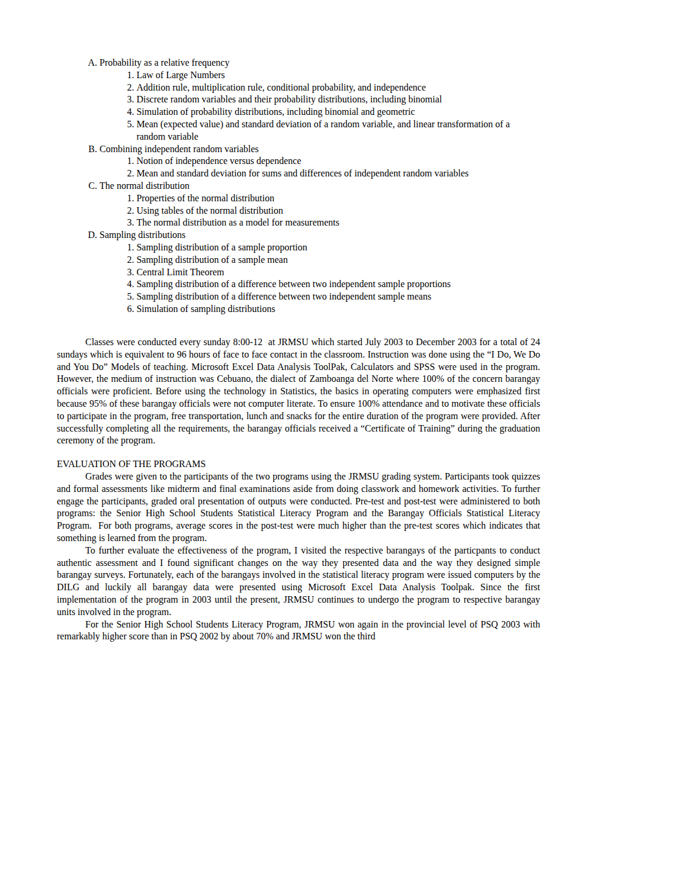Probability as a relative frequency
Law of Large Numbers
Addition rule, multiplication rule, conditional probability, and independence
Discrete random variables and their probability distributions, including binomial
Simulation of probability distributions, including binomial and geometric
Mean (expected value) and standard deviation of a random variable, and linear transformation of a random variable
Combining independent random variables
Notion of independence versus dependence
Mean and standard deviation for sums and differences of independent random variables
The normal distribution
Properties of the normal distribution
Using tables of the normal distribution
The normal distribution as a model for measurements
Sampling distributions
Sampling distribution of a sample proportion
Sampling distribution of a sample mean
Central Limit Theorem
Sampling distribution of a difference between two independent sample proportions
Sampling distribution of a difference between two independent sample means
Simulation of sampling distributions
Classes were conducted every sunday 8:00-12 at JRMSU which started July 2003 to December 2003 for a total of 24 sundays which is equivalent to 96 hours of face to face contact in the classroom. Instruction was done using the “I Do, We Do and You Do” Models of teaching. Microsoft Excel Data Analysis ToolPak, Calculators and SPSS were used in the program. However, the medium of instruction was Cebuano, the dialect of Zamboanga del Norte where 100% of the concern barangay officials were proficient. Before using the technology in Statistics, the basics in operating computers were emphasized first because 95% of these barangay officials were not computer literate. To ensure 100% attendance and to motivate these officials to participate in the program, free transportation, lunch and snacks for the entire duration of the program were provided. After successfully completing all the requirements, the barangay officials received a “Certificate of Training” during the graduation ceremony of the program.
Evaluation of the Programs
Grades were given to the participants of the two programs using the JRMSU grading system. Participants took quizzes and formal assessments like midterm and final examinations aside from doing classwork and homework activities. To further engage the participants, graded oral presentation of outputs were conducted. Pre-test and post-test were administered to both programs: the Senior High School Students Statistical Literacy Program and the Barangay Officials Statistical Literacy Program. For both programs, average scores in the post-test were much higher than the pre-test scores which indicates that something is learned from the program.
To further evaluate the effectiveness of the program, I visited the respective barangays of the particpants to conduct authentic assessment and I found significant changes on the way they presented data and the way they designed simple barangay surveys. Fortunately, each of the barangays involved in the statistical literacy program were issued computers by the DILG and luckily all barangay data were presented using Microsoft Excel Data Analysis Toolpak. Since the first implementation of the program in 2003 until the present, JRMSU continues to undergo the program to respective barangay units involved in the program.
For the Senior High School Students Literacy Program, JRMSU won again in the provincial level of PSQ 2003 with remarkably higher score than in PSQ 2002 by about 70% and JRMSU won the third